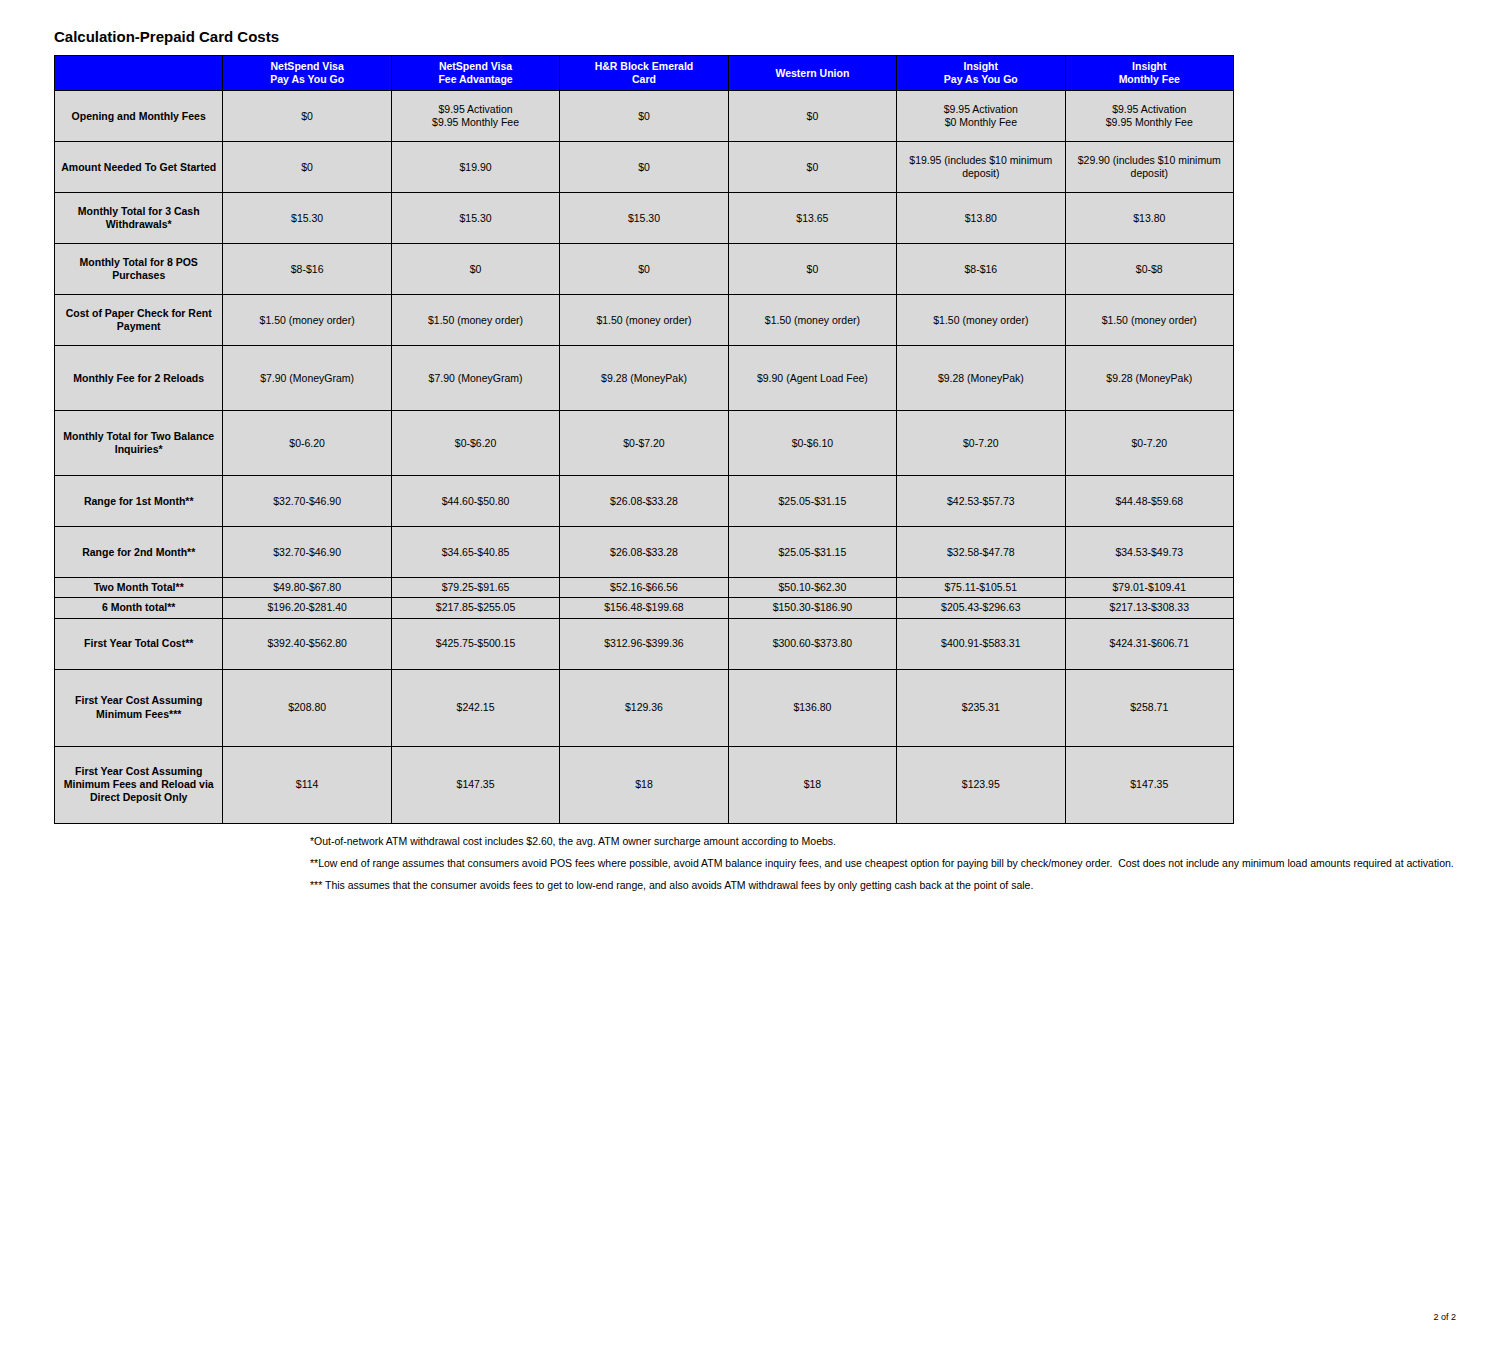Calculation-Prepaid Card Costs
| | NetSpend Visa Pay As You Go | NetSpend Visa Fee Advantage | H&R Block Emerald Card | Western Union | Insight Pay As You Go | Insight Monthly Fee |
| --- | --- | --- | --- | --- | --- | --- |
| Opening and Monthly Fees | $0 | $9.95 Activation $9.95 Monthly Fee | $0 | $0 | $9.95 Activation $0 Monthly Fee | $9.95 Activation $9.95 Monthly Fee |
| Amount Needed To Get Started | $0 | $19.90 | $0 | $0 | $19.95 (includes $10 minimum deposit) | $29.90 (includes $10 minimum deposit) |
| Monthly Total for 3 Cash Withdrawals* | $15.30 | $15.30 | $15.30 | $13.65 | $13.80 | $13.80 |
| Monthly Total for 8 POS Purchases | $8-$16 | $0 | $0 | $0 | $8-$16 | $0-$8 |
| Cost of Paper Check for Rent Payment | $1.50 (money order) | $1.50 (money order) | $1.50 (money order) | $1.50 (money order) | $1.50 (money order) | $1.50 (money order) |
| Monthly Fee for 2 Reloads | $7.90 (MoneyGram) | $7.90 (MoneyGram) | $9.28 (MoneyPak) | $9.90 (Agent Load Fee) | $9.28 (MoneyPak) | $9.28 (MoneyPak) |
| Monthly Total for Two Balance Inquiries* | $0-6.20 | $0-$6.20 | $0-$7.20 | $0-$6.10 | $0-7.20 | $0-7.20 |
| Range for 1st Month** | $32.70-$46.90 | $44.60-$50.80 | $26.08-$33.28 | $25.05-$31.15 | $42.53-$57.73 | $44.48-$59.68 |
| Range for 2nd Month** | $32.70-$46.90 | $34.65-$40.85 | $26.08-$33.28 | $25.05-$31.15 | $32.58-$47.78 | $34.53-$49.73 |
| Two Month Total** | $49.80-$67.80 | $79.25-$91.65 | $52.16-$66.56 | $50.10-$62.30 | $75.11-$105.51 | $79.01-$109.41 |
| 6 Month total** | $196.20-$281.40 | $217.85-$255.05 | $156.48-$199.68 | $150.30-$186.90 | $205.43-$296.63 | $217.13-$308.33 |
| First Year Total Cost** | $392.40-$562.80 | $425.75-$500.15 | $312.96-$399.36 | $300.60-$373.80 | $400.91-$583.31 | $424.31-$606.71 |
| First Year Cost Assuming Minimum Fees*** | $208.80 | $242.15 | $129.36 | $136.80 | $235.31 | $258.71 |
| First Year Cost Assuming Minimum Fees and Reload via Direct Deposit Only | $114 | $147.35 | $18 | $18 | $123.95 | $147.35 |
*Out-of-network ATM withdrawal cost includes $2.60, the avg. ATM owner surcharge amount according to Moebs.
**Low end of range assumes that consumers avoid POS fees where possible, avoid ATM balance inquiry fees, and use cheapest option for paying bill by check/money order. Cost does not include any minimum load amounts required at activation.
*** This assumes that the consumer avoids fees to get to low-end range, and also avoids ATM withdrawal fees by only getting cash back at the point of sale.
2 of 2